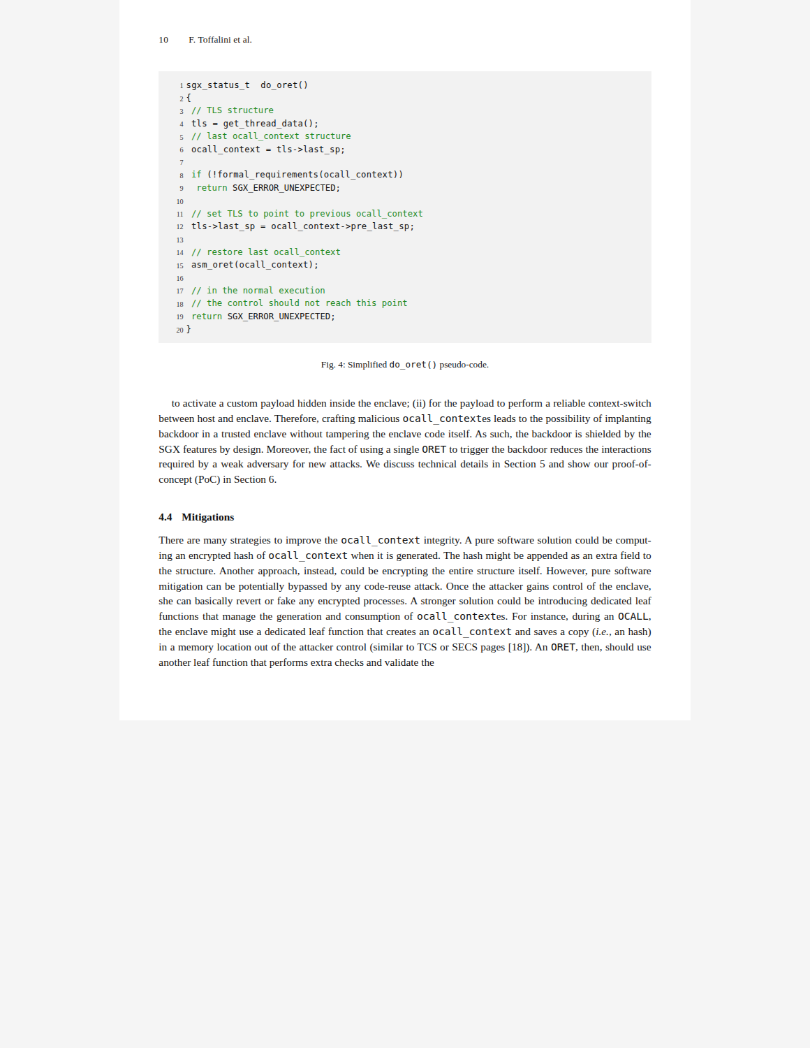10 F. Toffalini et al.
sgx_status_t do_oret()
{
// TLS structure
tls = get_thread_data();
// last ocall_context structure
ocall_context = tls->last_sp;
if (!formal_requirements(ocall_context))
return SGX_ERROR_UNEXPECTED;
// set TLS to point to previous ocall_context
tls->last_sp = ocall_context->pre_last_sp;
// restore last ocall_context
asm_oret(ocall_context);
// in the normal execution
// the control should not reach this point
return SGX_ERROR_UNEXPECTED;
}
Fig. 4: Simplified do_oret() pseudo-code.
to activate a custom payload hidden inside the enclave; (ii) for the payload to perform a reliable context-switch between host and enclave. Therefore, crafting malicious ocall_contextes leads to the possibility of implanting backdoor in a trusted enclave without tampering the enclave code itself. As such, the backdoor is shielded by the SGX features by design. Moreover, the fact of using a single ORET to trigger the backdoor reduces the interactions required by a weak adversary for new attacks. We discuss technical details in Section 5 and show our proof-of-concept (PoC) in Section 6.
4.4 Mitigations
There are many strategies to improve the ocall_context integrity. A pure software solution could be computing an encrypted hash of ocall_context when it is generated. The hash might be appended as an extra field to the structure. Another approach, instead, could be encrypting the entire structure itself. However, pure software mitigation can be potentially bypassed by any code-reuse attack. Once the attacker gains control of the enclave, she can basically revert or fake any encrypted processes. A stronger solution could be introducing dedicated leaf functions that manage the generation and consumption of ocall_contextes. For instance, during an OCALL, the enclave might use a dedicated leaf function that creates an ocall_context and saves a copy (i.e., an hash) in a memory location out of the attacker control (similar to TCS or SECS pages [18]). An ORET, then, should use another leaf function that performs extra checks and validate the